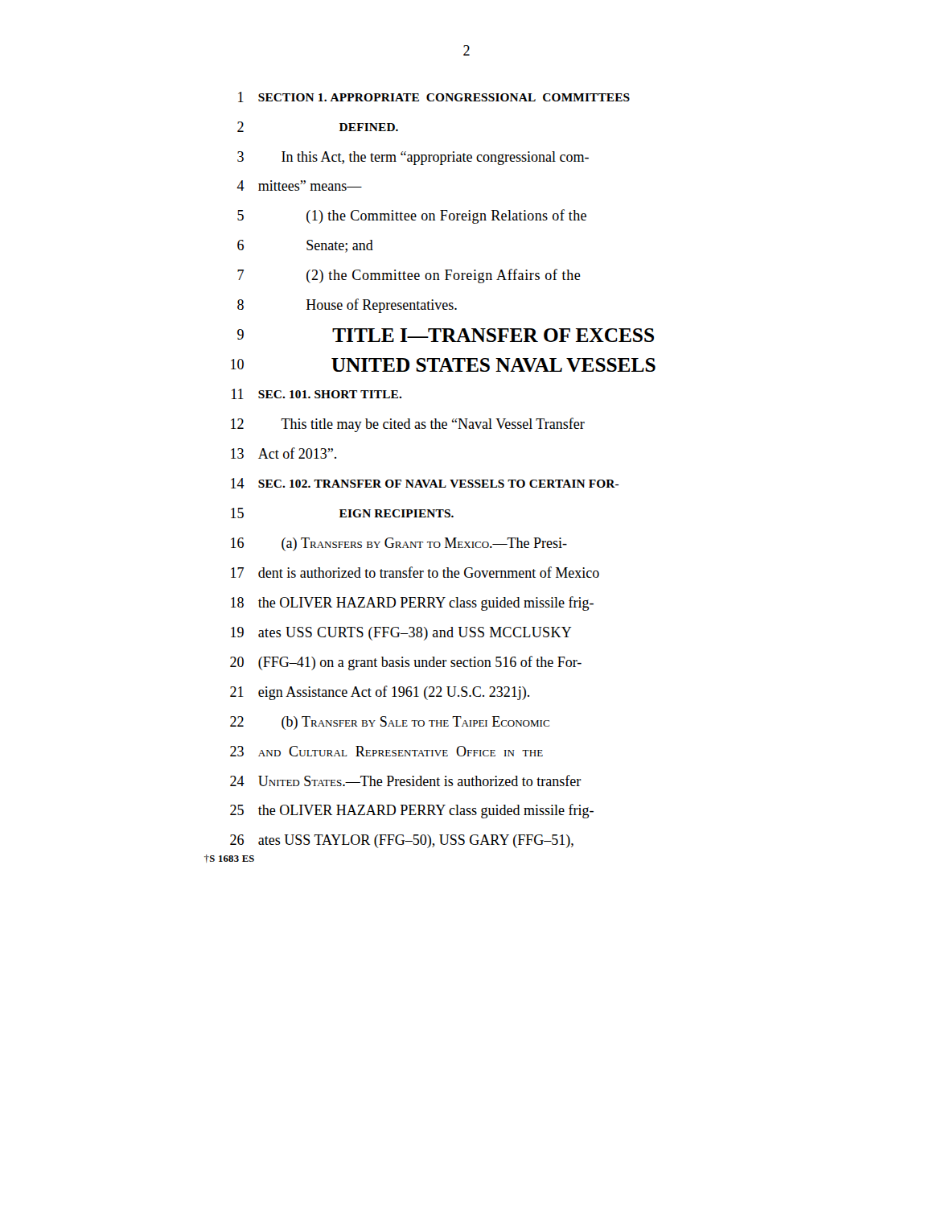2
1
SECTION 1. APPROPRIATE CONGRESSIONAL COMMITTEES
2
DEFINED.
3
In this Act, the term “appropriate congressional com-
4
mittees” means—
5
(1) the Committee on Foreign Relations of the
6
Senate; and
7
(2) the Committee on Foreign Affairs of the
8
House of Representatives.
9
TITLE I—TRANSFER OF EXCESS
10
UNITED STATES NAVAL VESSELS
11
SEC. 101. SHORT TITLE.
12
This title may be cited as the “Naval Vessel Transfer
13
Act of 2013”.
14
SEC. 102. TRANSFER OF NAVAL VESSELS TO CERTAIN FOR-
15
EIGN RECIPIENTS.
16
(a) Transfers by Grant to Mexico.—The Presi-
17
dent is authorized to transfer to the Government of Mexico
18
the OLIVER HAZARD PERRY class guided missile frig-
19
ates USS CURTS (FFG–38) and USS MCCLUSKY
20
(FFG–41) on a grant basis under section 516 of the For-
21
eign Assistance Act of 1961 (22 U.S.C. 2321j).
22
(b) Transfer by Sale to the Taipei Economic
23
and Cultural Representative Office in the
24
United States.—The President is authorized to transfer
25
the OLIVER HAZARD PERRY class guided missile frig-
26
ates USS TAYLOR (FFG–50), USS GARY (FFG–51),
†S 1683 ES